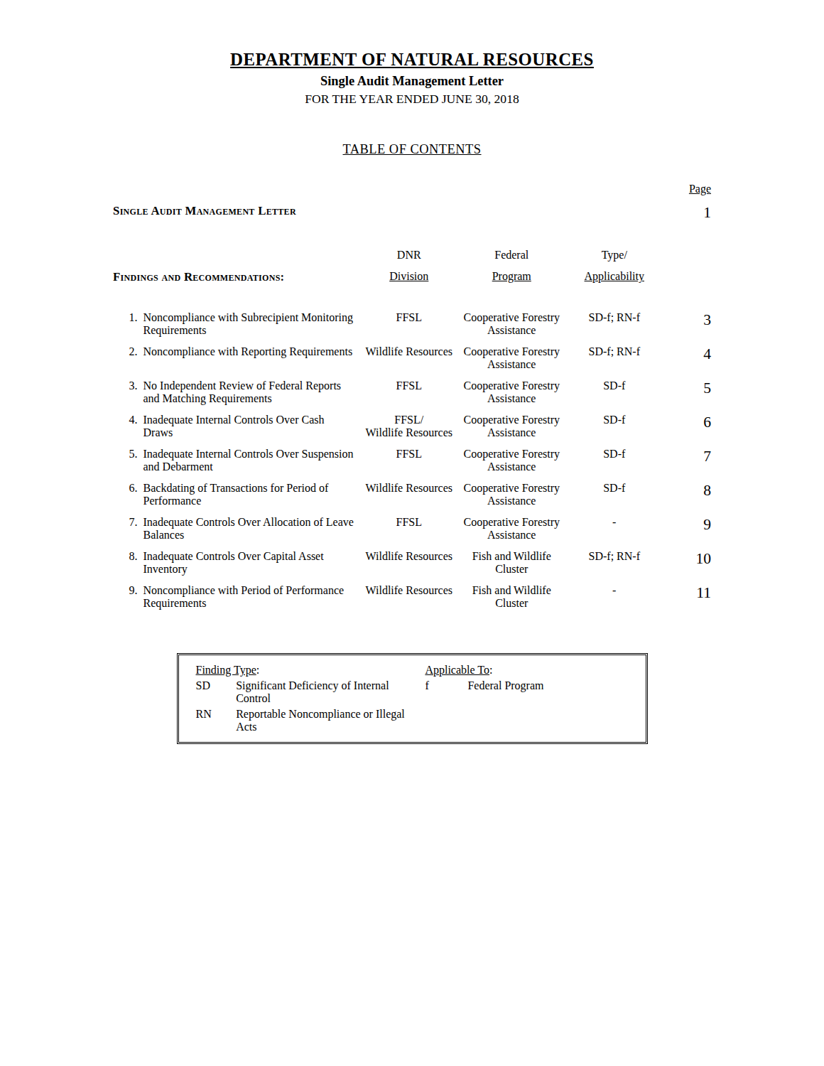DEPARTMENT OF NATURAL RESOURCES
Single Audit Management Letter
FOR THE YEAR ENDED JUNE 30, 2018
TABLE OF CONTENTS
| | Page |
| Single Audit Management Letter | | | | 1 |
| | DNR | Federal | Type/ | |
| Findings and Recommendations: | Division | Program | Applicability | |
| 1. | Noncompliance with Subrecipient Monitoring Requirements | FFSL | Cooperative Forestry Assistance | SD-f; RN-f | 3 |
| 2. | Noncompliance with Reporting Requirements | Wildlife Resources | Cooperative Forestry Assistance | SD-f; RN-f | 4 |
| 3. | No Independent Review of Federal Reports and Matching Requirements | FFSL | Cooperative Forestry Assistance | SD-f | 5 |
| 4. | Inadequate Internal Controls Over Cash Draws | FFSL/ Wildlife Resources | Cooperative Forestry Assistance | SD-f | 6 |
| 5. | Inadequate Internal Controls Over Suspension and Debarment | FFSL | Cooperative Forestry Assistance | SD-f | 7 |
| 6. | Backdating of Transactions for Period of Performance | Wildlife Resources | Cooperative Forestry Assistance | SD-f | 8 |
| 7. | Inadequate Controls Over Allocation of Leave Balances | FFSL | Cooperative Forestry Assistance | - | 9 |
| 8. | Inadequate Controls Over Capital Asset Inventory | Wildlife Resources | Fish and Wildlife Cluster | SD-f; RN-f | 10 |
| 9. | Noncompliance with Period of Performance Requirements | Wildlife Resources | Fish and Wildlife Cluster | - | 11 |
| Finding Type : | Applicable To : |
| SD | Significant Deficiency of Internal Control | f | Federal Program |
| RN | Reportable Noncompliance or Illegal Acts | | |